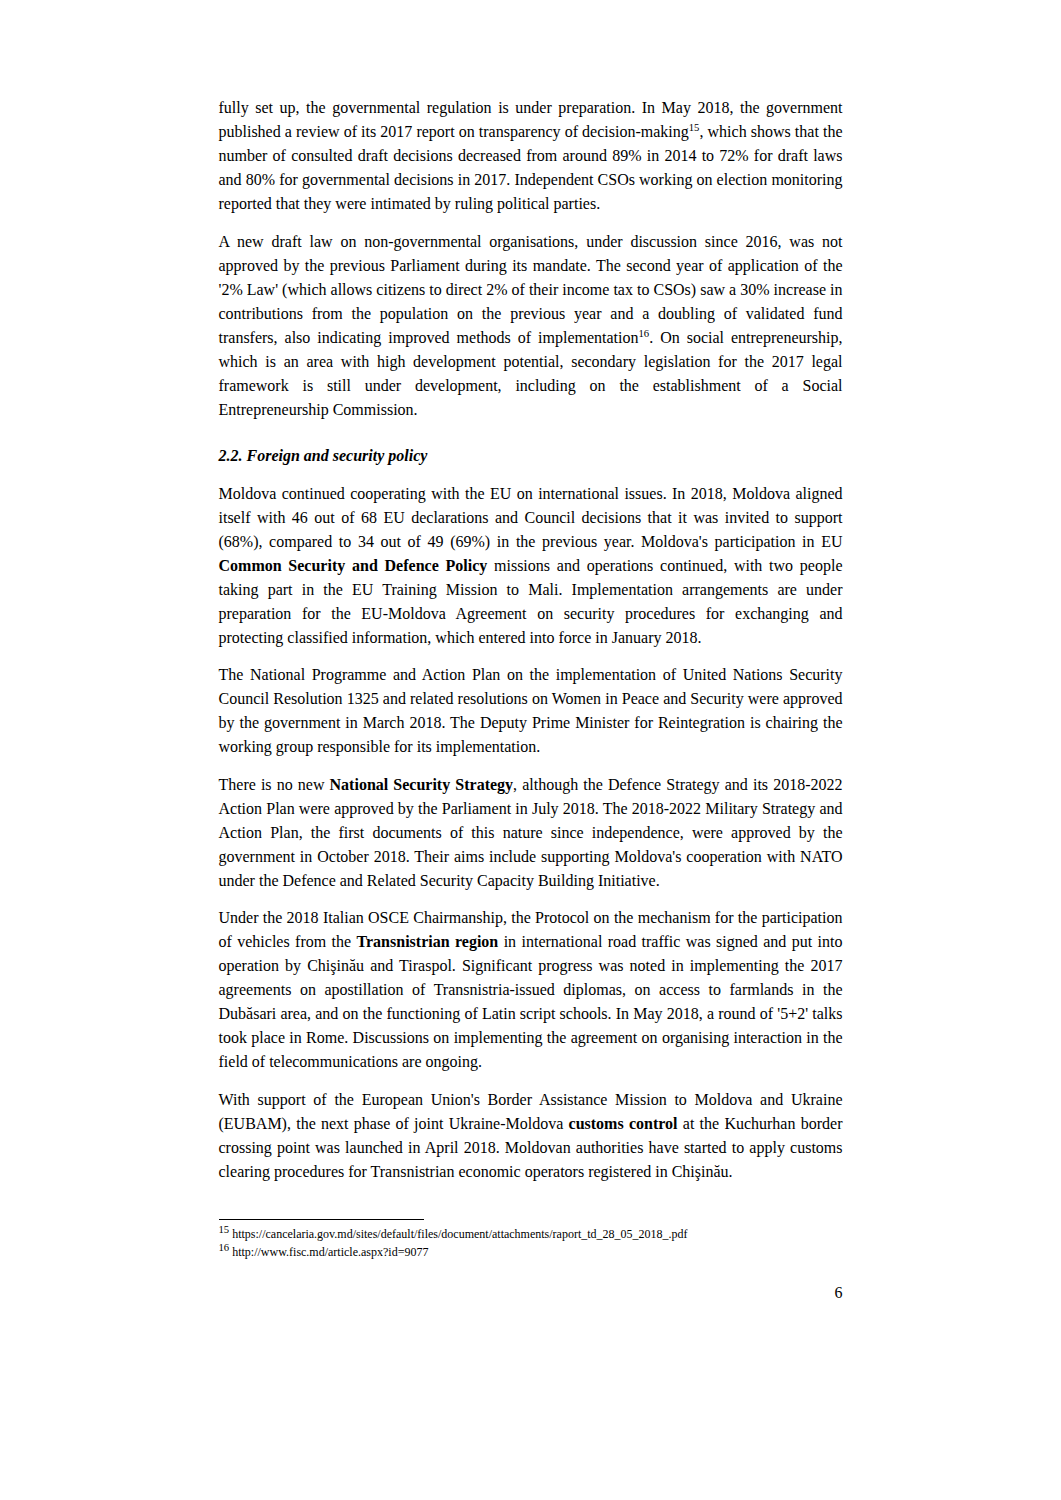fully set up, the governmental regulation is under preparation. In May 2018, the government published a review of its 2017 report on transparency of decision-making15, which shows that the number of consulted draft decisions decreased from around 89% in 2014 to 72% for draft laws and 80% for governmental decisions in 2017. Independent CSOs working on election monitoring reported that they were intimated by ruling political parties.
A new draft law on non-governmental organisations, under discussion since 2016, was not approved by the previous Parliament during its mandate. The second year of application of the '2% Law' (which allows citizens to direct 2% of their income tax to CSOs) saw a 30% increase in contributions from the population on the previous year and a doubling of validated fund transfers, also indicating improved methods of implementation16. On social entrepreneurship, which is an area with high development potential, secondary legislation for the 2017 legal framework is still under development, including on the establishment of a Social Entrepreneurship Commission.
2.2. Foreign and security policy
Moldova continued cooperating with the EU on international issues. In 2018, Moldova aligned itself with 46 out of 68 EU declarations and Council decisions that it was invited to support (68%), compared to 34 out of 49 (69%) in the previous year. Moldova's participation in EU Common Security and Defence Policy missions and operations continued, with two people taking part in the EU Training Mission to Mali. Implementation arrangements are under preparation for the EU-Moldova Agreement on security procedures for exchanging and protecting classified information, which entered into force in January 2018.
The National Programme and Action Plan on the implementation of United Nations Security Council Resolution 1325 and related resolutions on Women in Peace and Security were approved by the government in March 2018. The Deputy Prime Minister for Reintegration is chairing the working group responsible for its implementation.
There is no new National Security Strategy, although the Defence Strategy and its 2018-2022 Action Plan were approved by the Parliament in July 2018. The 2018-2022 Military Strategy and Action Plan, the first documents of this nature since independence, were approved by the government in October 2018. Their aims include supporting Moldova's cooperation with NATO under the Defence and Related Security Capacity Building Initiative.
Under the 2018 Italian OSCE Chairmanship, the Protocol on the mechanism for the participation of vehicles from the Transnistrian region in international road traffic was signed and put into operation by Chişinău and Tiraspol. Significant progress was noted in implementing the 2017 agreements on apostillation of Transnistria-issued diplomas, on access to farmlands in the Dubăsari area, and on the functioning of Latin script schools. In May 2018, a round of '5+2' talks took place in Rome. Discussions on implementing the agreement on organising interaction in the field of telecommunications are ongoing.
With support of the European Union's Border Assistance Mission to Moldova and Ukraine (EUBAM), the next phase of joint Ukraine-Moldova customs control at the Kuchurhan border crossing point was launched in April 2018. Moldovan authorities have started to apply customs clearing procedures for Transnistrian economic operators registered in Chişinău.
15 https://cancelaria.gov.md/sites/default/files/document/attachments/raport_td_28_05_2018_.pdf
16 http://www.fisc.md/article.aspx?id=9077
6